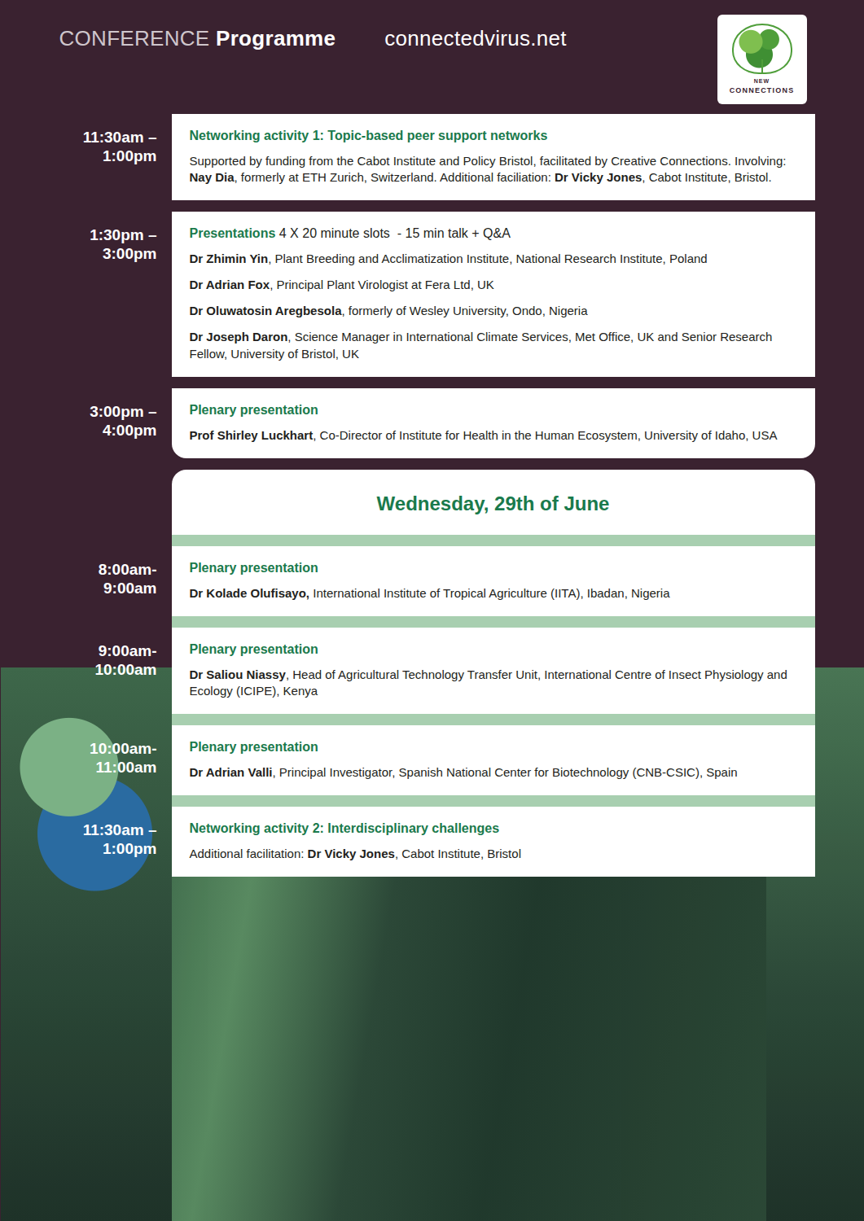CONFERENCE Programme connectedvirus.net
NEWCONNECTIONS
11:30am –
1:00pm
Networking activity 1: Topic-based peer support networks
Supported by funding from the Cabot Institute and Policy Bristol, facilitated by Creative Connections. Involving: Nay Dia, formerly at ETH Zurich, Switzerland. Additional faciliation: Dr Vicky Jones, Cabot Institute, Bristol.
1:30pm –
3:00pm
Presentations 4 X 20 minute slots - 15 min talk + Q&A
Dr Zhimin Yin, Plant Breeding and Acclimatization Institute, National Research Institute, Poland
Dr Adrian Fox, Principal Plant Virologist at Fera Ltd, UK
Dr Oluwatosin Aregbesola, formerly of Wesley University, Ondo, Nigeria
Dr Joseph Daron, Science Manager in International Climate Services, Met Office, UK and Senior Research Fellow, University of Bristol, UK
3:00pm –
4:00pm
Plenary presentation
Prof Shirley Luckhart, Co-Director of Institute for Health in the Human Ecosystem, University of Idaho, USA
Wednesday, 29th of June
8:00am-
9:00am
Plenary presentation
Dr Kolade Olufisayo, International Institute of Tropical Agriculture (IITA), Ibadan, Nigeria
9:00am-
10:00am
Plenary presentation
Dr Saliou Niassy, Head of Agricultural Technology Transfer Unit, International Centre of Insect Physiology and Ecology (ICIPE), Kenya
10:00am-
11:00am
Plenary presentation
Dr Adrian Valli, Principal Investigator, Spanish National Center for Biotechnology (CNB-CSIC), Spain
11:30am –
1:00pm
Networking activity 2: Interdisciplinary challenges
Additional facilitation: Dr Vicky Jones, Cabot Institute, Bristol